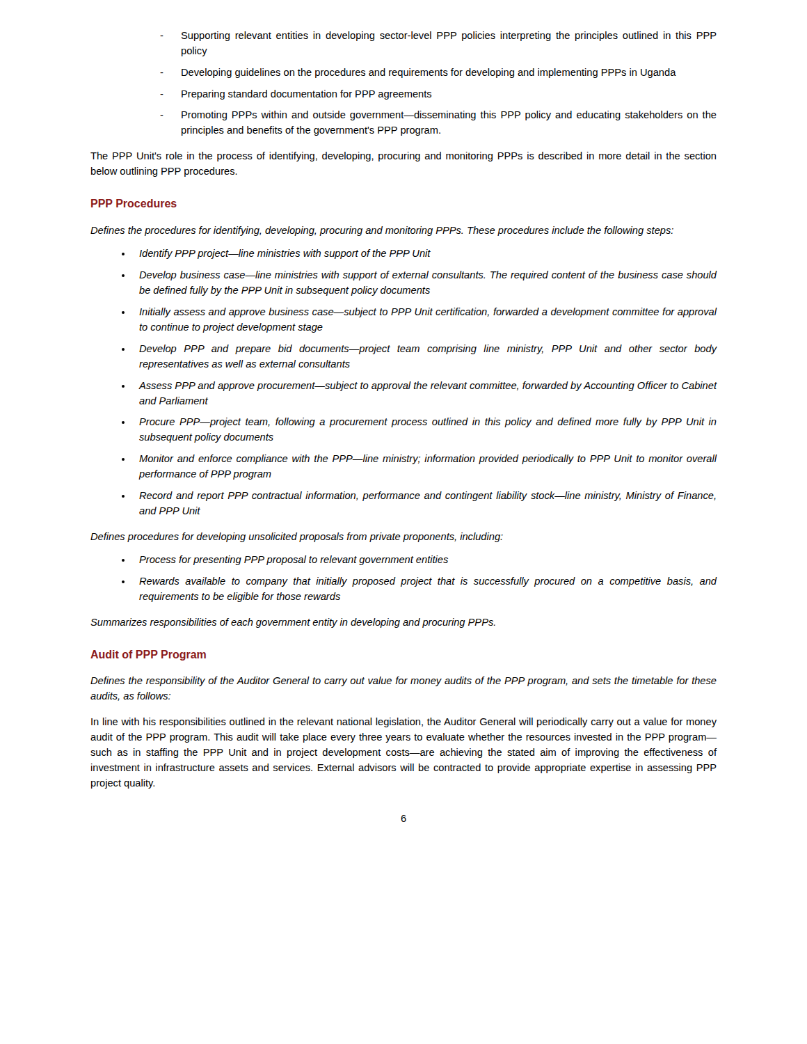Supporting relevant entities in developing sector-level PPP policies interpreting the principles outlined in this PPP policy
Developing guidelines on the procedures and requirements for developing and implementing PPPs in Uganda
Preparing standard documentation for PPP agreements
Promoting PPPs within and outside government—disseminating this PPP policy and educating stakeholders on the principles and benefits of the government's PPP program.
The PPP Unit's role in the process of identifying, developing, procuring and monitoring PPPs is described in more detail in the section below outlining PPP procedures.
PPP Procedures
Defines the procedures for identifying, developing, procuring and monitoring PPPs. These procedures include the following steps:
Identify PPP project—line ministries with support of the PPP Unit
Develop business case—line ministries with support of external consultants. The required content of the business case should be defined fully by the PPP Unit in subsequent policy documents
Initially assess and approve business case—subject to PPP Unit certification, forwarded a development committee for approval to continue to project development stage
Develop PPP and prepare bid documents—project team comprising line ministry, PPP Unit and other sector body representatives as well as external consultants
Assess PPP and approve procurement—subject to approval the relevant committee, forwarded by Accounting Officer to Cabinet and Parliament
Procure PPP—project team, following a procurement process outlined in this policy and defined more fully by PPP Unit in subsequent policy documents
Monitor and enforce compliance with the PPP—line ministry; information provided periodically to PPP Unit to monitor overall performance of PPP program
Record and report PPP contractual information, performance and contingent liability stock—line ministry, Ministry of Finance, and PPP Unit
Defines procedures for developing unsolicited proposals from private proponents, including:
Process for presenting PPP proposal to relevant government entities
Rewards available to company that initially proposed project that is successfully procured on a competitive basis, and requirements to be eligible for those rewards
Summarizes responsibilities of each government entity in developing and procuring PPPs.
Audit of PPP Program
Defines the responsibility of the Auditor General to carry out value for money audits of the PPP program, and sets the timetable for these audits, as follows:
In line with his responsibilities outlined in the relevant national legislation, the Auditor General will periodically carry out a value for money audit of the PPP program. This audit will take place every three years to evaluate whether the resources invested in the PPP program—such as in staffing the PPP Unit and in project development costs—are achieving the stated aim of improving the effectiveness of investment in infrastructure assets and services. External advisors will be contracted to provide appropriate expertise in assessing PPP project quality.
6